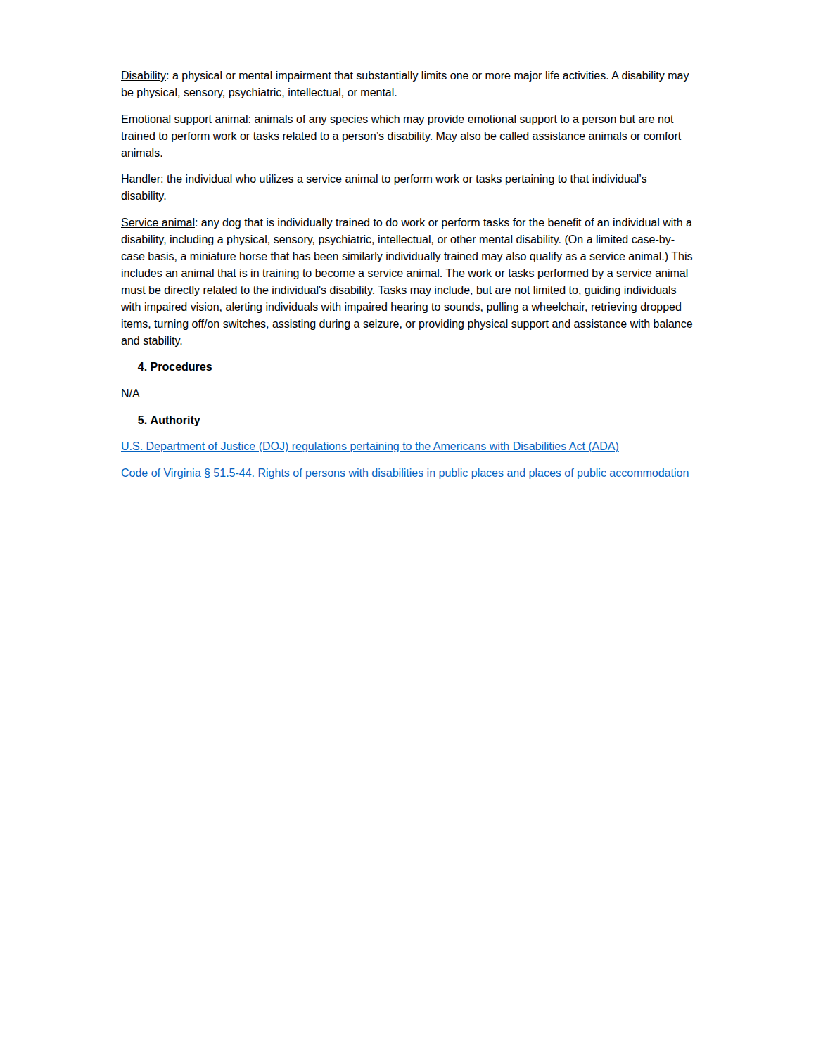Disability: a physical or mental impairment that substantially limits one or more major life activities. A disability may be physical, sensory, psychiatric, intellectual, or mental.
Emotional support animal: animals of any species which may provide emotional support to a person but are not trained to perform work or tasks related to a person’s disability. May also be called assistance animals or comfort animals.
Handler: the individual who utilizes a service animal to perform work or tasks pertaining to that individual’s disability.
Service animal: any dog that is individually trained to do work or perform tasks for the benefit of an individual with a disability, including a physical, sensory, psychiatric, intellectual, or other mental disability. (On a limited case-by-case basis, a miniature horse that has been similarly individually trained may also qualify as a service animal.) This includes an animal that is in training to become a service animal. The work or tasks performed by a service animal must be directly related to the individual's disability. Tasks may include, but are not limited to, guiding individuals with impaired vision, alerting individuals with impaired hearing to sounds, pulling a wheelchair, retrieving dropped items, turning off/on switches, assisting during a seizure, or providing physical support and assistance with balance and stability.
Procedures
N/A
Authority
U.S. Department of Justice (DOJ) regulations pertaining to the Americans with Disabilities Act (ADA)
Code of Virginia § 51.5-44. Rights of persons with disabilities in public places and places of public accommodation